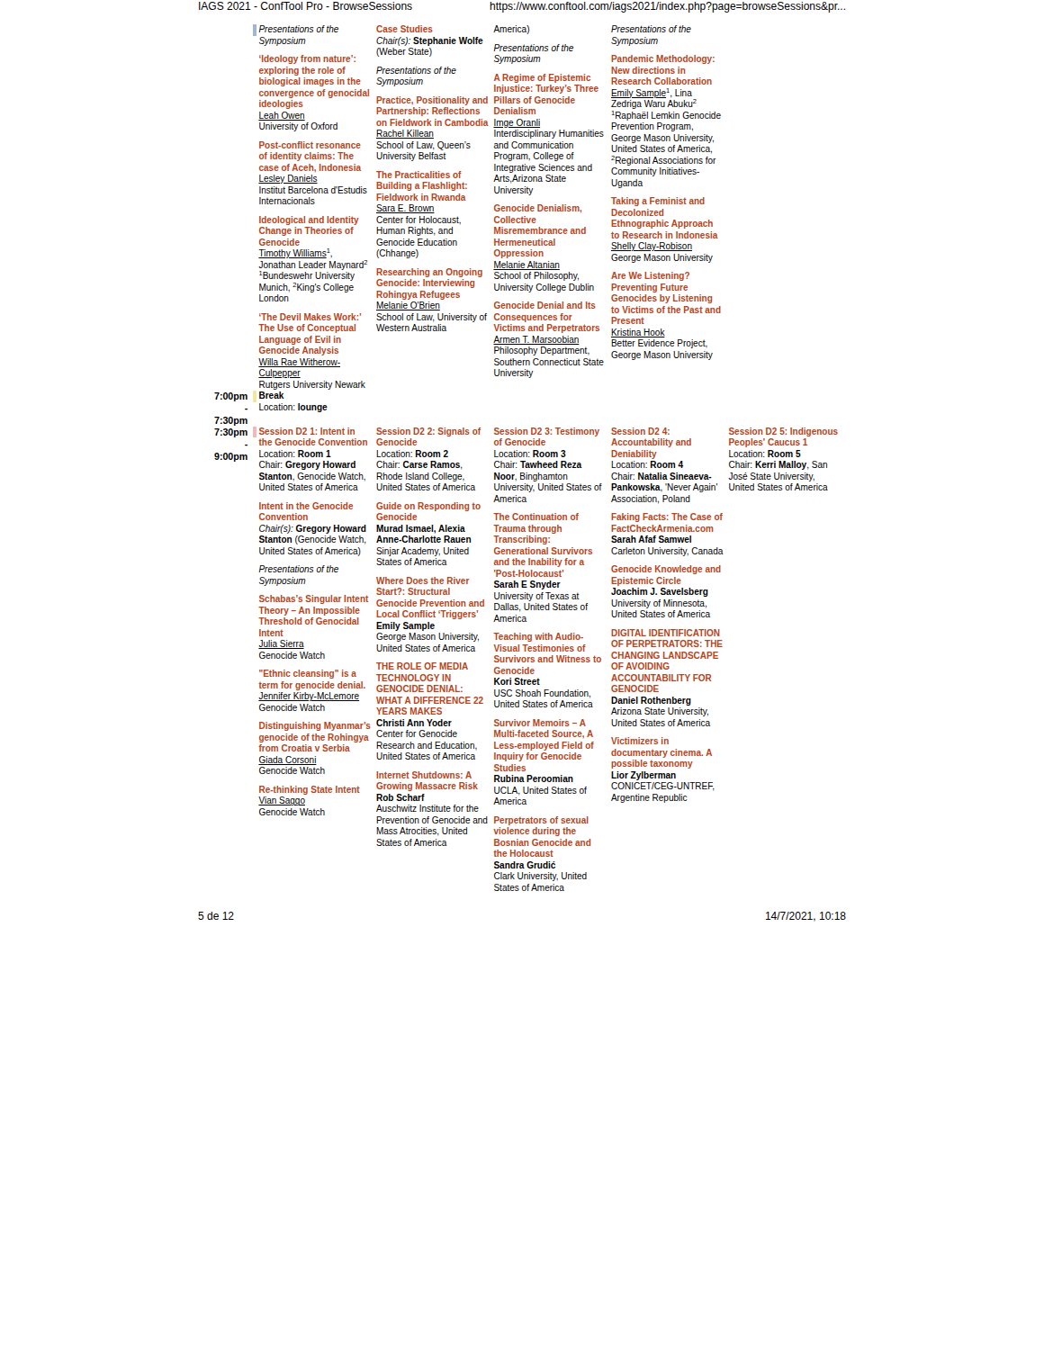IAGS 2021 - ConfTool Pro - BrowseSessions
https://www.conftool.com/iags2021/index.php?page=browseSessions&pr...
| | | Presentations of the Symposium ‘Ideology from nature’: exploring the role of biological images in the convergence of genocidal ideologies Leah Owen University of Oxford Post-conflict resonance of identity claims: The case of Aceh, Indonesia Lesley Daniels Institut Barcelona d'Estudis Internacionals Ideological and Identity Change in Theories of Genocide Timothy Williams 1 , Jonathan Leader Maynard 2 1 Bundeswehr University Munich, 2 King's College London ‘The Devil Makes Work:’ The Use of Conceptual Language of Evil in Genocide Analysis Willa Rae Witherow-Culpepper Rutgers University Newark | Case Studies Chair(s): Stephanie Wolfe (Weber State) Presentations of the Symposium Practice, Positionality and Partnership: Reflections on Fieldwork in Cambodia Rachel Killean School of Law, Queen’s University Belfast The Practicalities of Building a Flashlight: Fieldwork in Rwanda Sara E. Brown Center for Holocaust, Human Rights, and Genocide Education (Chhange) Researching an Ongoing Genocide: Interviewing Rohingya Refugees Melanie O'Brien School of Law, University of Western Australia | America) Presentations of the Symposium A Regime of Epistemic Injustice: Turkey’s Three Pillars of Genocide Denialism Imge Oranli Interdisciplinary Humanities and Communication Program, College of Integrative Sciences and Arts,Arizona State University Genocide Denialism, Collective Misremembrance and Hermeneutical Oppression Melanie Altanian School of Philosophy, University College Dublin Genocide Denial and Its Consequences for Victims and Perpetrators Armen T. Marsoobian Philosophy Department, Southern Connecticut State University | Presentations of the Symposium Pandemic Methodology: New directions in Research Collaboration Emily Sample 1 , Lina Zedriga Waru Abuku 2 1 Raphaël Lemkin Genocide Prevention Program, George Mason University, United States of America, 2 Regional Associations for Community Initiatives-Uganda Taking a Feminist and Decolonized Ethnographic Approach to Research in Indonesia Shelly Clay-Robison George Mason University Are We Listening? Preventing Future Genocides by Listening to Victims of the Past and Present Kristina Hook Better Evidence Project, George Mason University | |
| 7:00pm - 7:30pm | | Break Location: lounge |
| 7:30pm - 9:00pm | | Session D2 1: Intent in the Genocide Convention Location: Room 1 Chair: Gregory Howard Stanton , Genocide Watch, United States of America Intent in the Genocide Convention Chair(s): Gregory Howard Stanton (Genocide Watch, United States of America) Presentations of the Symposium Schabas’s Singular Intent Theory – An Impossible Threshold of Genocidal Intent Julia Sierra Genocide Watch "Ethnic cleansing" is a term for genocide denial. Jennifer Kirby-McLemore Genocide Watch Distinguishing Myanmar’s genocide of the Rohingya from Croatia v Serbia Giada Corsoni Genocide Watch Re-thinking State Intent Vian Saggo Genocide Watch | Session D2 2: Signals of Genocide Location: Room 2 Chair: Carse Ramos , Rhode Island College, United States of America Guide on Responding to Genocide Murad Ismael, Alexia Anne-Charlotte Rauen Sinjar Academy, United States of America Where Does the River Start?: Structural Genocide Prevention and Local Conflict ‘Triggers’ Emily Sample George Mason University, United States of America THE ROLE OF MEDIA TECHNOLOGY IN GENOCIDE DENIAL: WHAT A DIFFERENCE 22 YEARS MAKES Christi Ann Yoder Center for Genocide Research and Education, United States of America Internet Shutdowns: A Growing Massacre Risk Rob Scharf Auschwitz Institute for the Prevention of Genocide and Mass Atrocities, United States of America | Session D2 3: Testimony of Genocide Location: Room 3 Chair: Tawheed Reza Noor , Binghamton University, United States of America The Continuation of Trauma through Transcribing: Generational Survivors and the Inability for a 'Post-Holocaust' Sarah E Snyder University of Texas at Dallas, United States of America Teaching with Audio-Visual Testimonies of Survivors and Witness to Genocide Kori Street USC Shoah Foundation, United States of America Survivor Memoirs – A Multi-faceted Source, A Less-employed Field of Inquiry for Genocide Studies Rubina Peroomian UCLA, United States of America Perpetrators of sexual violence during the Bosnian Genocide and the Holocaust Sandra Grudić Clark University, United States of America | Session D2 4: Accountability and Deniability Location: Room 4 Chair: Natalia Sineaeva-Pankowska , 'Never Again' Association, Poland Faking Facts: The Case of FactCheckArmenia.com Sarah Afaf Samwel Carleton University, Canada Genocide Knowledge and Epistemic Circle Joachim J. Savelsberg University of Minnesota, United States of America DIGITAL IDENTIFICATION OF PERPETRATORS: THE CHANGING LANDSCAPE OF AVOIDING ACCOUNTABILITY FOR GENOCIDE Daniel Rothenberg Arizona State University, United States of America Victimizers in documentary cinema. A possible taxonomy Lior Zylberman CONICET/CEG-UNTREF, Argentine Republic | Session D2 5: Indigenous Peoples' Caucus 1 Location: Room 5 Chair: Kerri Malloy , San José State University, United States of America |
5 de 12
14/7/2021, 10:18